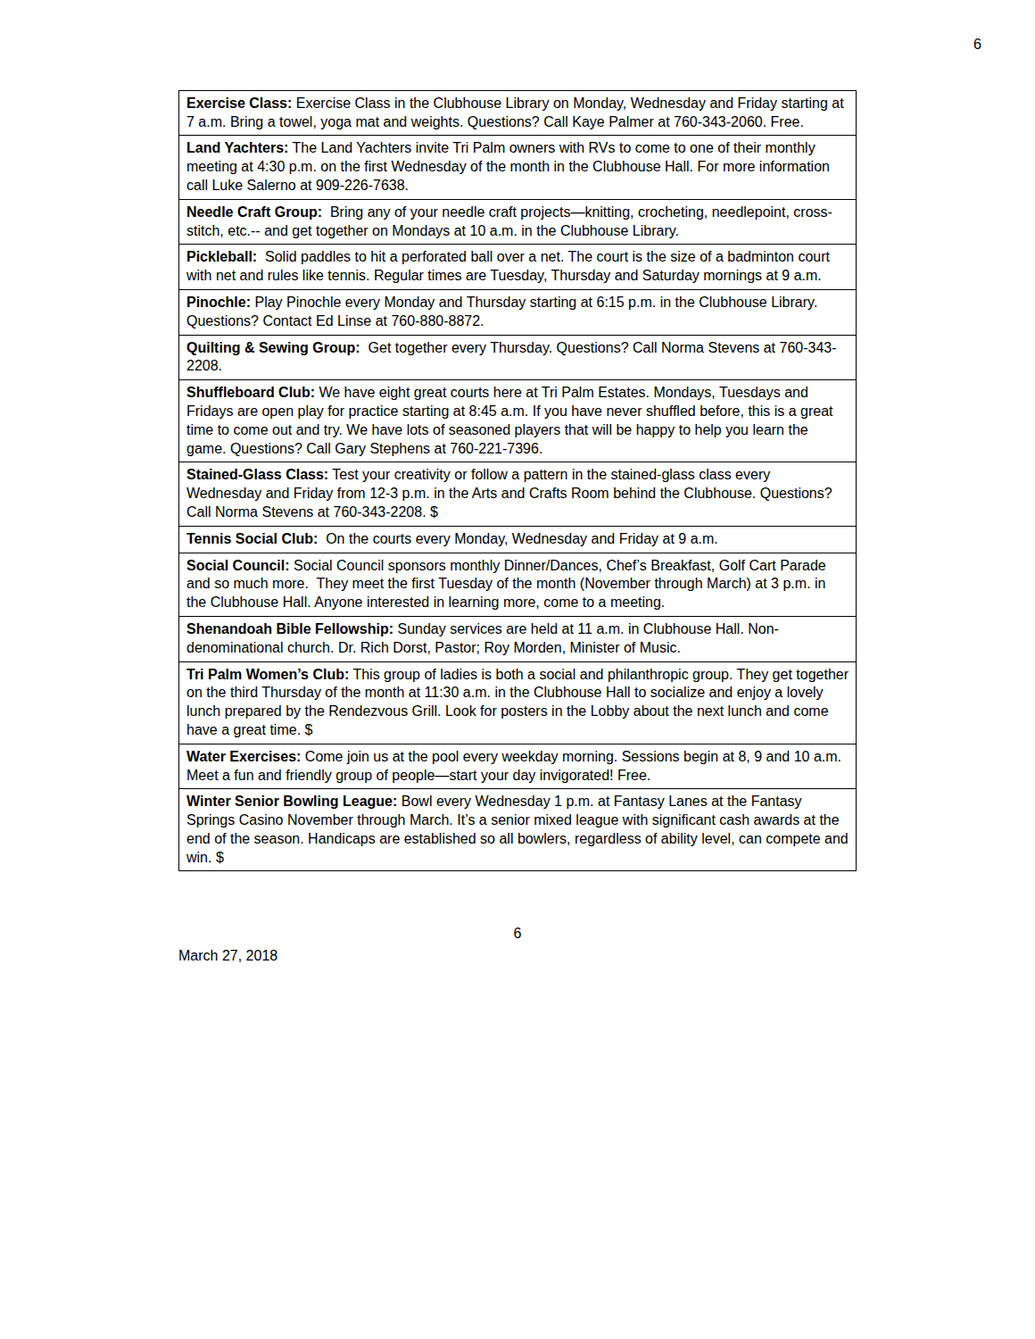6
| Exercise Class: Exercise Class in the Clubhouse Library on Monday, Wednesday and Friday starting at 7 a.m. Bring a towel, yoga mat and weights. Questions? Call Kaye Palmer at 760-343-2060. Free. |
| Land Yachters: The Land Yachters invite Tri Palm owners with RVs to come to one of their monthly meeting at 4:30 p.m. on the first Wednesday of the month in the Clubhouse Hall. For more information call Luke Salerno at 909-226-7638. |
| Needle Craft Group: Bring any of your needle craft projects—knitting, crocheting, needlepoint, cross-stitch, etc.-- and get together on Mondays at 10 a.m. in the Clubhouse Library. |
| Pickleball: Solid paddles to hit a perforated ball over a net. The court is the size of a badminton court with net and rules like tennis. Regular times are Tuesday, Thursday and Saturday mornings at 9 a.m. |
| Pinochle: Play Pinochle every Monday and Thursday starting at 6:15 p.m. in the Clubhouse Library. Questions? Contact Ed Linse at 760-880-8872. |
| Quilting & Sewing Group: Get together every Thursday. Questions? Call Norma Stevens at 760-343-2208. |
| Shuffleboard Club: We have eight great courts here at Tri Palm Estates. Mondays, Tuesdays and Fridays are open play for practice starting at 8:45 a.m. If you have never shuffled before, this is a great time to come out and try. We have lots of seasoned players that will be happy to help you learn the game. Questions? Call Gary Stephens at 760-221-7396. |
| Stained-Glass Class: Test your creativity or follow a pattern in the stained-glass class every Wednesday and Friday from 12-3 p.m. in the Arts and Crafts Room behind the Clubhouse. Questions? Call Norma Stevens at 760-343-2208. $ |
| Tennis Social Club: On the courts every Monday, Wednesday and Friday at 9 a.m. |
| Social Council: Social Council sponsors monthly Dinner/Dances, Chef’s Breakfast, Golf Cart Parade and so much more. They meet the first Tuesday of the month (November through March) at 3 p.m. in the Clubhouse Hall. Anyone interested in learning more, come to a meeting. |
| Shenandoah Bible Fellowship: Sunday services are held at 11 a.m. in Clubhouse Hall. Non-denominational church. Dr. Rich Dorst, Pastor; Roy Morden, Minister of Music. |
| Tri Palm Women’s Club: This group of ladies is both a social and philanthropic group. They get together on the third Thursday of the month at 11:30 a.m. in the Clubhouse Hall to socialize and enjoy a lovely lunch prepared by the Rendezvous Grill. Look for posters in the Lobby about the next lunch and come have a great time. $ |
| Water Exercises: Come join us at the pool every weekday morning. Sessions begin at 8, 9 and 10 a.m. Meet a fun and friendly group of people—start your day invigorated! Free. |
| Winter Senior Bowling League: Bowl every Wednesday 1 p.m. at Fantasy Lanes at the Fantasy Springs Casino November through March. It’s a senior mixed league with significant cash awards at the end of the season. Handicaps are established so all bowlers, regardless of ability level, can compete and win. $ |
6
March 27, 2018